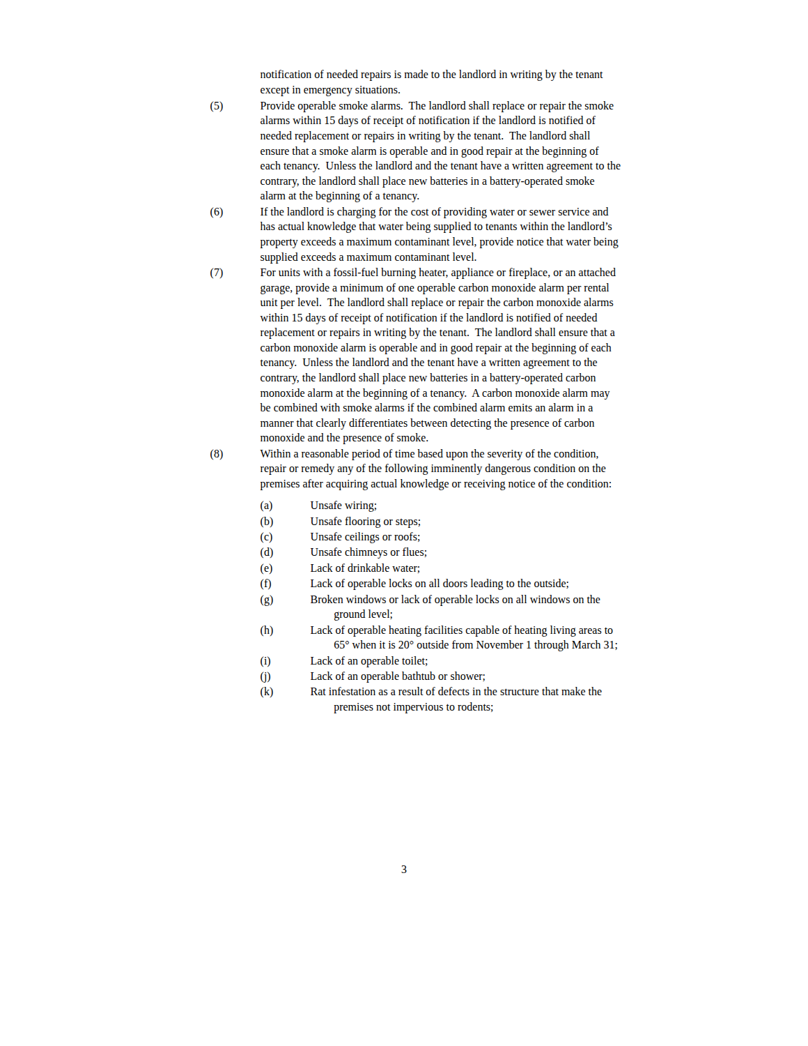notification of needed repairs is made to the landlord in writing by the tenant except in emergency situations.
(5) Provide operable smoke alarms. The landlord shall replace or repair the smoke alarms within 15 days of receipt of notification if the landlord is notified of needed replacement or repairs in writing by the tenant. The landlord shall ensure that a smoke alarm is operable and in good repair at the beginning of each tenancy. Unless the landlord and the tenant have a written agreement to the contrary, the landlord shall place new batteries in a battery-operated smoke alarm at the beginning of a tenancy.
(6) If the landlord is charging for the cost of providing water or sewer service and has actual knowledge that water being supplied to tenants within the landlord’s property exceeds a maximum contaminant level, provide notice that water being supplied exceeds a maximum contaminant level.
(7) For units with a fossil-fuel burning heater, appliance or fireplace, or an attached garage, provide a minimum of one operable carbon monoxide alarm per rental unit per level. The landlord shall replace or repair the carbon monoxide alarms within 15 days of receipt of notification if the landlord is notified of needed replacement or repairs in writing by the tenant. The landlord shall ensure that a carbon monoxide alarm is operable and in good repair at the beginning of each tenancy. Unless the landlord and the tenant have a written agreement to the contrary, the landlord shall place new batteries in a battery-operated carbon monoxide alarm at the beginning of a tenancy. A carbon monoxide alarm may be combined with smoke alarms if the combined alarm emits an alarm in a manner that clearly differentiates between detecting the presence of carbon monoxide and the presence of smoke.
(8) Within a reasonable period of time based upon the severity of the condition, repair or remedy any of the following imminently dangerous condition on the premises after acquiring actual knowledge or receiving notice of the condition:
(a) Unsafe wiring;
(b) Unsafe flooring or steps;
(c) Unsafe ceilings or roofs;
(d) Unsafe chimneys or flues;
(e) Lack of drinkable water;
(f) Lack of operable locks on all doors leading to the outside;
(g) Broken windows or lack of operable locks on all windows on the ground level;
(h) Lack of operable heating facilities capable of heating living areas to 65° when it is 20° outside from November 1 through March 31;
(i) Lack of an operable toilet;
(j) Lack of an operable bathtub or shower;
(k) Rat infestation as a result of defects in the structure that make the premises not impervious to rodents;
3